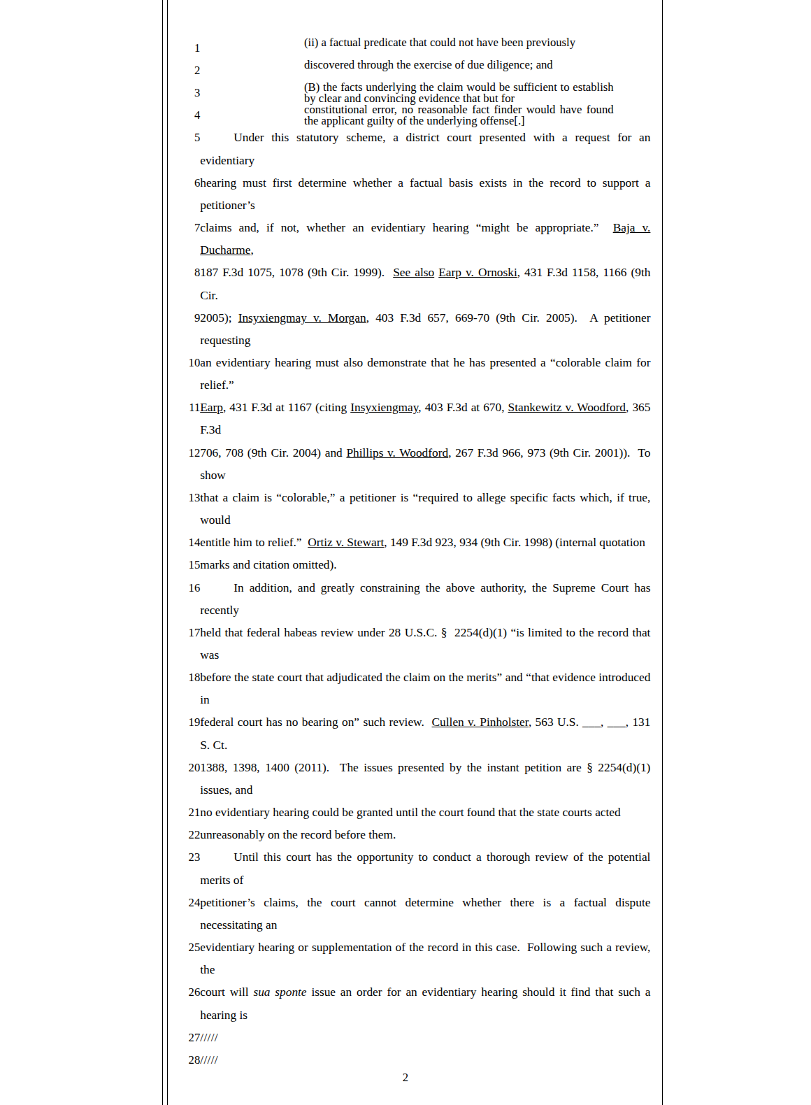| 1 | (ii) a factual predicate that could not have been previously |
| 2 | discovered through the exercise of due diligence; and |
| 3 | (B) the facts underlying the claim would be sufficient to establish by clear and convincing evidence that but for |
| 4 | constitutional error, no reasonable fact finder would have found the applicant guilty of the underlying offense[.] |
| 5 | Under this statutory scheme, a district court presented with a request for an evidentiary |
| 6 | hearing must first determine whether a factual basis exists in the record to support a petitioner’s |
| 7 | claims and, if not, whether an evidentiary hearing “might be appropriate.” Baja v. Ducharme , |
| 8 | 187 F.3d 1075, 1078 (9th Cir. 1999). See also Earp v. Ornoski , 431 F.3d 1158, 1166 (9th Cir. |
| 9 | 2005); Insyxiengmay v. Morgan , 403 F.3d 657, 669-70 (9th Cir. 2005). A petitioner requesting |
| 10 | an evidentiary hearing must also demonstrate that he has presented a “colorable claim for relief.” |
| 11 | Earp , 431 F.3d at 1167 (citing Insyxiengmay , 403 F.3d at 670, Stankewitz v. Woodford , 365 F.3d |
| 12 | 706, 708 (9th Cir. 2004) and Phillips v. Woodford , 267 F.3d 966, 973 (9th Cir. 2001)). To show |
| 13 | that a claim is “colorable,” a petitioner is “required to allege specific facts which, if true, would |
| 14 | entitle him to relief.” Ortiz v. Stewart , 149 F.3d 923, 934 (9th Cir. 1998) (internal quotation |
| 15 | marks and citation omitted). |
| 16 | In addition, and greatly constraining the above authority, the Supreme Court has recently |
| 17 | held that federal habeas review under 28 U.S.C. § 2254(d)(1) “is limited to the record that was |
| 18 | before the state court that adjudicated the claim on the merits” and “that evidence introduced in |
| 19 | federal court has no bearing on” such review. Cullen v. Pinholster , 563 U.S. ___, ___, 131 S. Ct. |
| 20 | 1388, 1398, 1400 (2011). The issues presented by the instant petition are § 2254(d)(1) issues, and |
| 21 | no evidentiary hearing could be granted until the court found that the state courts acted |
| 22 | unreasonably on the record before them. |
| 23 | Until this court has the opportunity to conduct a thorough review of the potential merits of |
| 24 | petitioner’s claims, the court cannot determine whether there is a factual dispute necessitating an |
| 25 | evidentiary hearing or supplementation of the record in this case. Following such a review, the |
| 26 | court will sua sponte issue an order for an evidentiary hearing should it find that such a hearing is |
| 27 | ///// |
| 28 | ///// |
2